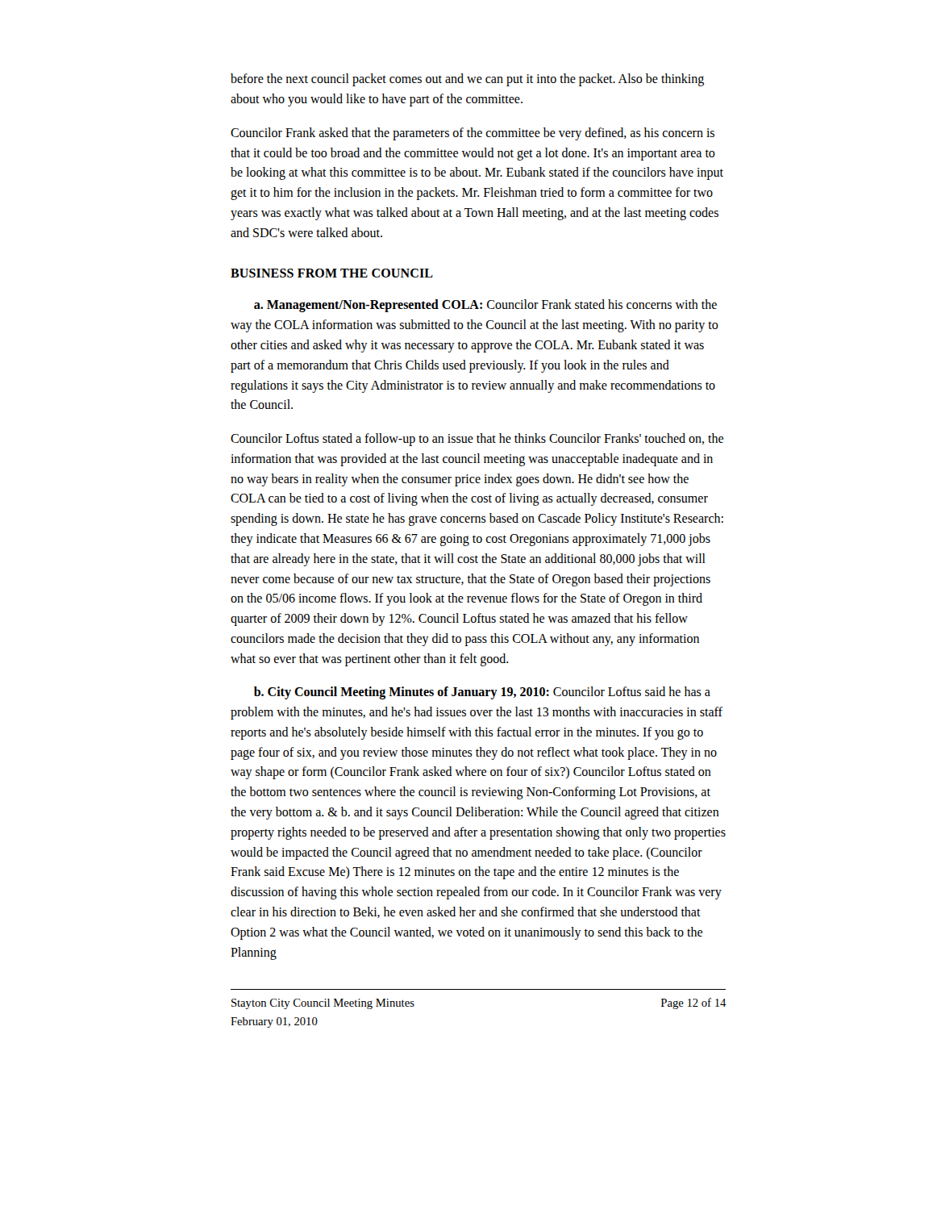before the next council packet comes out and we can put it into the packet. Also be thinking about who you would like to have part of the committee.
Councilor Frank asked that the parameters of the committee be very defined, as his concern is that it could be too broad and the committee would not get a lot done. It's an important area to be looking at what this committee is to be about. Mr. Eubank stated if the councilors have input get it to him for the inclusion in the packets. Mr. Fleishman tried to form a committee for two years was exactly what was talked about at a Town Hall meeting, and at the last meeting codes and SDC's were talked about.
Business from the Council
a. Management/Non-Represented COLA: Councilor Frank stated his concerns with the way the COLA information was submitted to the Council at the last meeting. With no parity to other cities and asked why it was necessary to approve the COLA. Mr. Eubank stated it was part of a memorandum that Chris Childs used previously. If you look in the rules and regulations it says the City Administrator is to review annually and make recommendations to the Council.
Councilor Loftus stated a follow-up to an issue that he thinks Councilor Franks' touched on, the information that was provided at the last council meeting was unacceptable inadequate and in no way bears in reality when the consumer price index goes down. He didn't see how the COLA can be tied to a cost of living when the cost of living as actually decreased, consumer spending is down. He state he has grave concerns based on Cascade Policy Institute's Research: they indicate that Measures 66 & 67 are going to cost Oregonians approximately 71,000 jobs that are already here in the state, that it will cost the State an additional 80,000 jobs that will never come because of our new tax structure, that the State of Oregon based their projections on the 05/06 income flows. If you look at the revenue flows for the State of Oregon in third quarter of 2009 their down by 12%. Council Loftus stated he was amazed that his fellow councilors made the decision that they did to pass this COLA without any, any information what so ever that was pertinent other than it felt good.
b. City Council Meeting Minutes of January 19, 2010: Councilor Loftus said he has a problem with the minutes, and he's had issues over the last 13 months with inaccuracies in staff reports and he's absolutely beside himself with this factual error in the minutes. If you go to page four of six, and you review those minutes they do not reflect what took place. They in no way shape or form (Councilor Frank asked where on four of six?) Councilor Loftus stated on the bottom two sentences where the council is reviewing Non-Conforming Lot Provisions, at the very bottom a. & b. and it says Council Deliberation: While the Council agreed that citizen property rights needed to be preserved and after a presentation showing that only two properties would be impacted the Council agreed that no amendment needed to take place. (Councilor Frank said Excuse Me) There is 12 minutes on the tape and the entire 12 minutes is the discussion of having this whole section repealed from our code. In it Councilor Frank was very clear in his direction to Beki, he even asked her and she confirmed that she understood that Option 2 was what the Council wanted, we voted on it unanimously to send this back to the Planning
Stayton City Council Meeting Minutes
February 01, 2010
Page 12 of 14